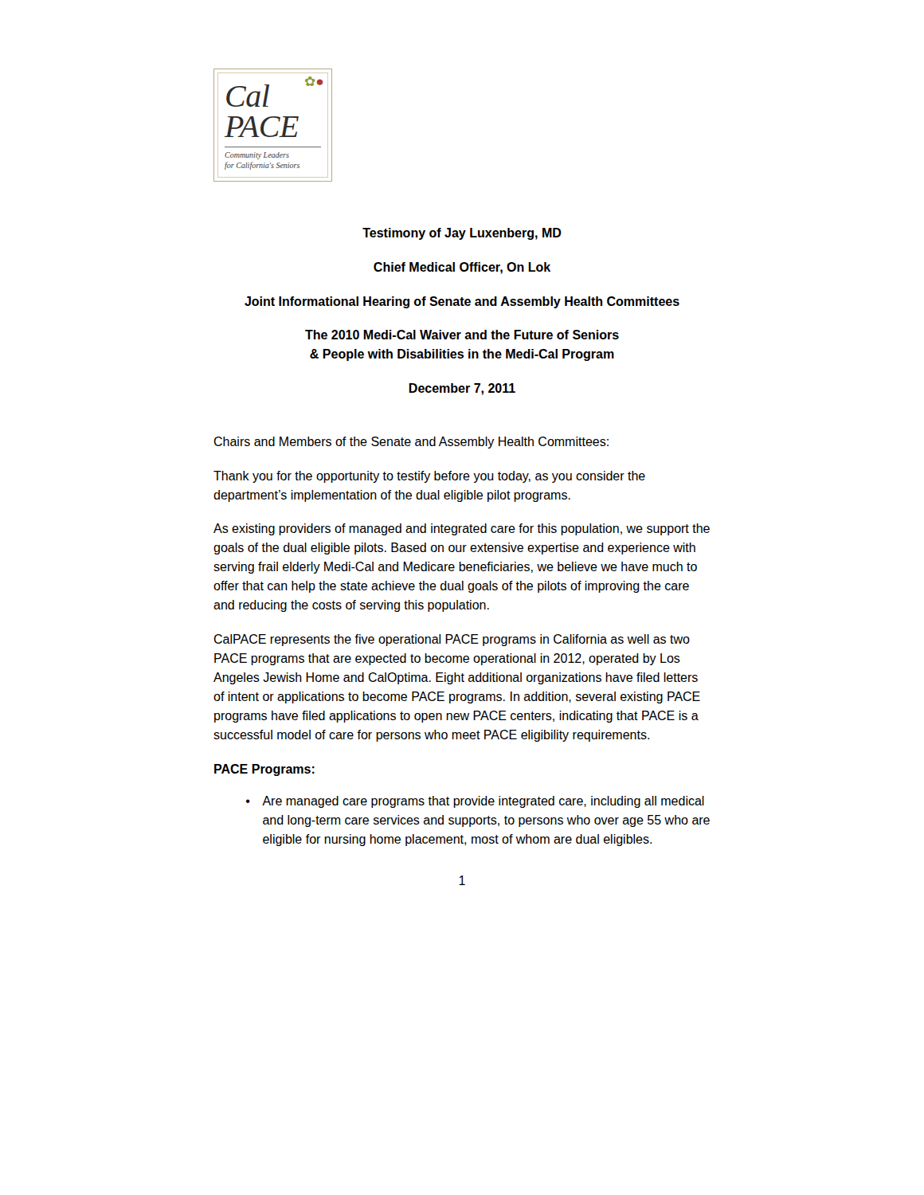✿●
Cal
PACE
Community Leaders
for California's Seniors
Testimony of Jay Luxenberg, MD
Chief Medical Officer, On Lok
Joint Informational Hearing of Senate and Assembly Health Committees
The 2010 Medi-Cal Waiver and the Future of Seniors
& People with Disabilities in the Medi-Cal Program
December 7, 2011
Chairs and Members of the Senate and Assembly Health Committees:
Thank you for the opportunity to testify before you today, as you consider the department’s implementation of the dual eligible pilot programs.
As existing providers of managed and integrated care for this population, we support the goals of the dual eligible pilots. Based on our extensive expertise and experience with serving frail elderly Medi-Cal and Medicare beneficiaries, we believe we have much to offer that can help the state achieve the dual goals of the pilots of improving the care and reducing the costs of serving this population.
CalPACE represents the five operational PACE programs in California as well as two PACE programs that are expected to become operational in 2012, operated by Los Angeles Jewish Home and CalOptima. Eight additional organizations have filed letters of intent or applications to become PACE programs. In addition, several existing PACE programs have filed applications to open new PACE centers, indicating that PACE is a successful model of care for persons who meet PACE eligibility requirements.
PACE Programs:
Are managed care programs that provide integrated care, including all medical and long-term care services and supports, to persons who over age 55 who are eligible for nursing home placement, most of whom are dual eligibles.
1